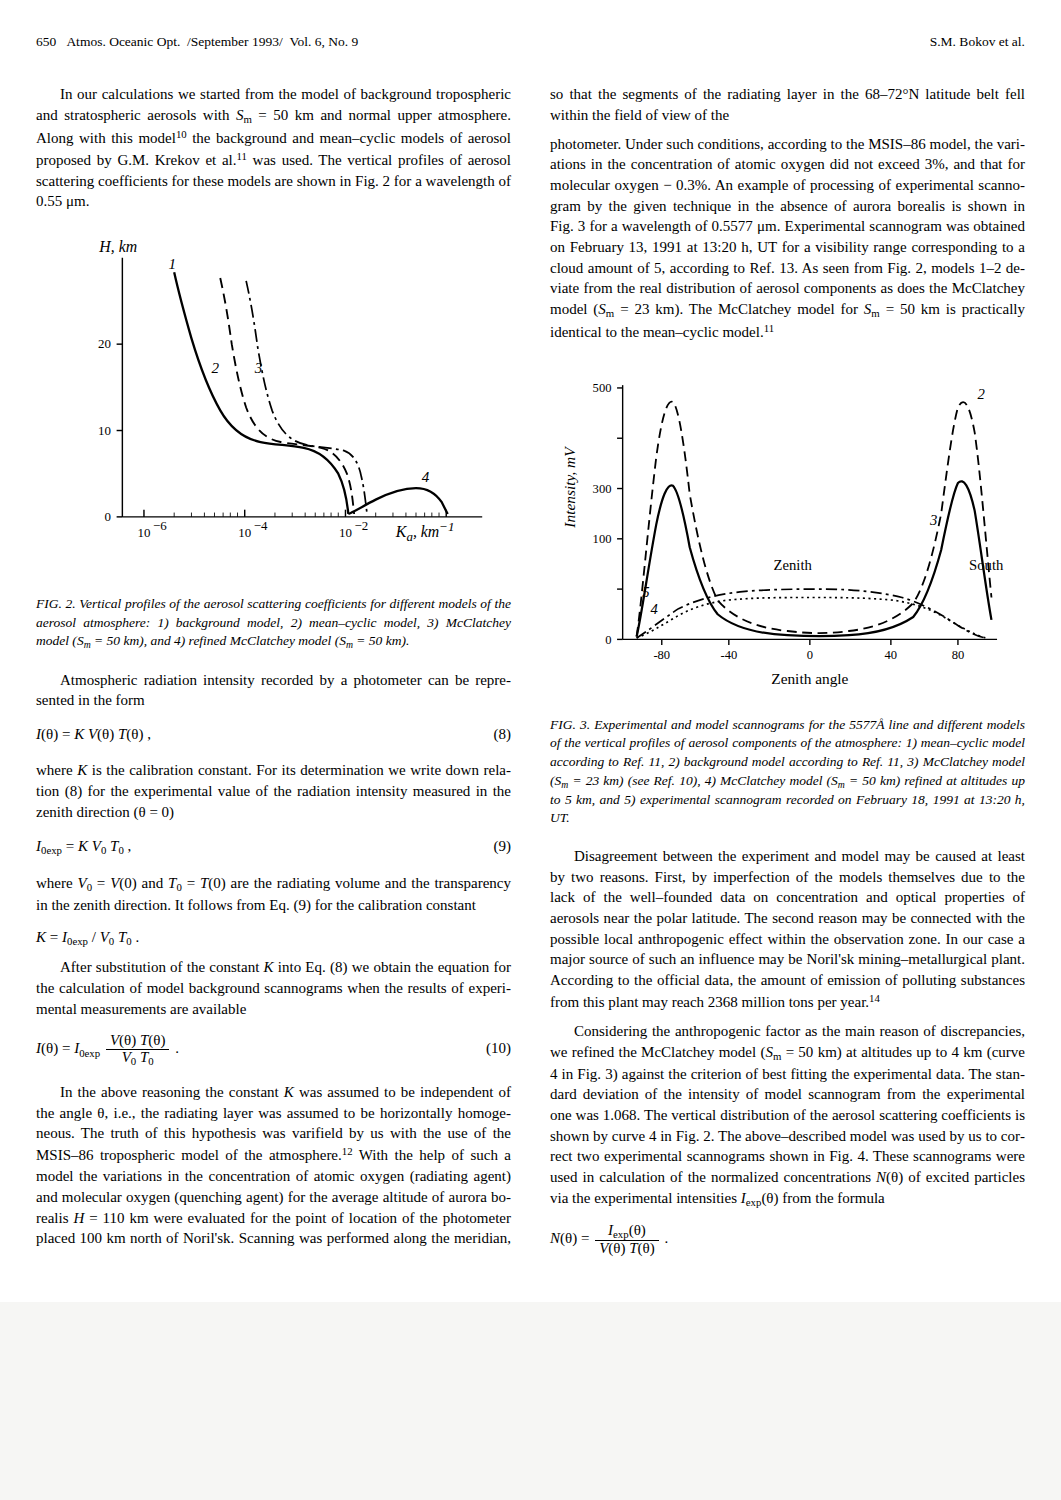650 Atmos. Oceanic Opt. /September 1993/ Vol. 6, No. 9
S.M. Bokov et al.
In our calculations we started from the model of background tropospheric and stratospheric aerosols with Sm = 50 km and normal upper atmosphere. Along with this model10 the background and mean–cyclic models of aerosol proposed by G.M. Krekov et al.11 was used. The vertical profiles of aerosol scattering coefficients for these models are shown in Fig. 2 for a wavelength of 0.55 μm.
0 10 20 H, km 10 −6 10 −4 10 −2 Ka, km−1 1 2 3 4
FIG. 2. Vertical profiles of the aerosol scattering coefficients for different models of the aerosol atmosphere: 1) background model, 2) mean–cyclic model, 3) McClatchey model (Sm = 50 km), and 4) refined McClatchey model (Sm = 50 km).
Atmospheric radiation intensity recorded by a photometer can be represented in the form
I(θ) = K V(θ) T(θ) ,
(8)
where K is the calibration constant. For its determination we write down relation (8) for the experimental value of the radiation intensity measured in the zenith direction (θ = 0)
I0exp = K V0 T0 ,
(9)
where V0 = V(0) and T0 = T(0) are the radiating volume and the transparency in the zenith direction. It follows from Eq. (9) for the calibration constant
K = I0exp / V0 T0 .
After substitution of the constant K into Eq. (8) we obtain the equation for the calculation of model background scannograms when the results of experimental measurements are available
I(θ) = I0exp V(θ) T(θ) V0 T0 .
(10)
In the above reasoning the constant K was assumed to be independent of the angle θ, i.e., the radiating layer was assumed to be horizontally homogeneous. The truth of this hypothesis was varifield by us with the use of the MSIS–86 tropospheric model of the atmosphere.12 With the help of such a model the variations in the concentration of atomic oxygen (radiating agent) and molecular oxygen (quenching agent) for the average altitude of aurora borealis H = 110 km were evaluated for the point of location of the photometer placed 100 km north of Noril'sk. Scanning was performed along the meridian, so that the segments of the radiating layer in the 68–72°N latitude belt fell within the field of view of the
photometer. Under such conditions, according to the MSIS–86 model, the variations in the concentration of atomic oxygen did not exceed 3%, and that for molecular oxygen − 0.3%. An example of processing of experimental scannogram by the given technique in the absence of aurora borealis is shown in Fig. 3 for a wavelength of 0.5577 μm. Experimental scannogram was obtained on February 13, 1991 at 13:20 h, UT for a visibility range corresponding to a cloud amount of 5, according to Ref. 13. As seen from Fig. 2, models 1–2 deviate from the real distribution of aerosol components as does the McClatchey model (Sm = 23 km). The McClatchey model for Sm = 50 km is practically identical to the mean–cyclic model.11
0 100 300 500 Intensity, mV -80 -40 0 40 80 Zenith angle Zenith South 2 3 4 5
FIG. 3. Experimental and model scannograms for the 5577Å line and different models of the vertical profiles of aerosol components of the atmosphere: 1) mean–cyclic model according to Ref. 11, 2) background model according to Ref. 11, 3) McClatchey model (Sm = 23 km) (see Ref. 10), 4) McClatchey model (Sm = 50 km) refined at altitudes up to 5 km, and 5) experimental scannogram recorded on February 18, 1991 at 13:20 h, UT.
Disagreement between the experiment and model may be caused at least by two reasons. First, by imperfection of the models themselves due to the lack of the well–founded data on concentration and optical properties of aerosols near the polar latitude. The second reason may be connected with the possible local anthropogenic effect within the observation zone. In our case a major source of such an influence may be Noril'sk mining–metallurgical plant. According to the official data, the amount of emission of polluting substances from this plant may reach 2368 million tons per year.14
Considering the anthropogenic factor as the main reason of discrepancies, we refined the McClatchey model (Sm = 50 km) at altitudes up to 4 km (curve 4 in Fig. 3) against the criterion of best fitting the experimental data. The standard deviation of the intensity of model scannogram from the experimental one was 1.068. The vertical distribution of the aerosol scattering coefficients is shown by curve 4 in Fig. 2. The above–described model was used by us to correct two experimental scannograms shown in Fig. 4. These scannograms were used in calculation of the normalized concentrations N(θ) of excited particles via the experimental intensities Iexp(θ) from the formula
N(θ) = Iexp(θ) V(θ) T(θ) .